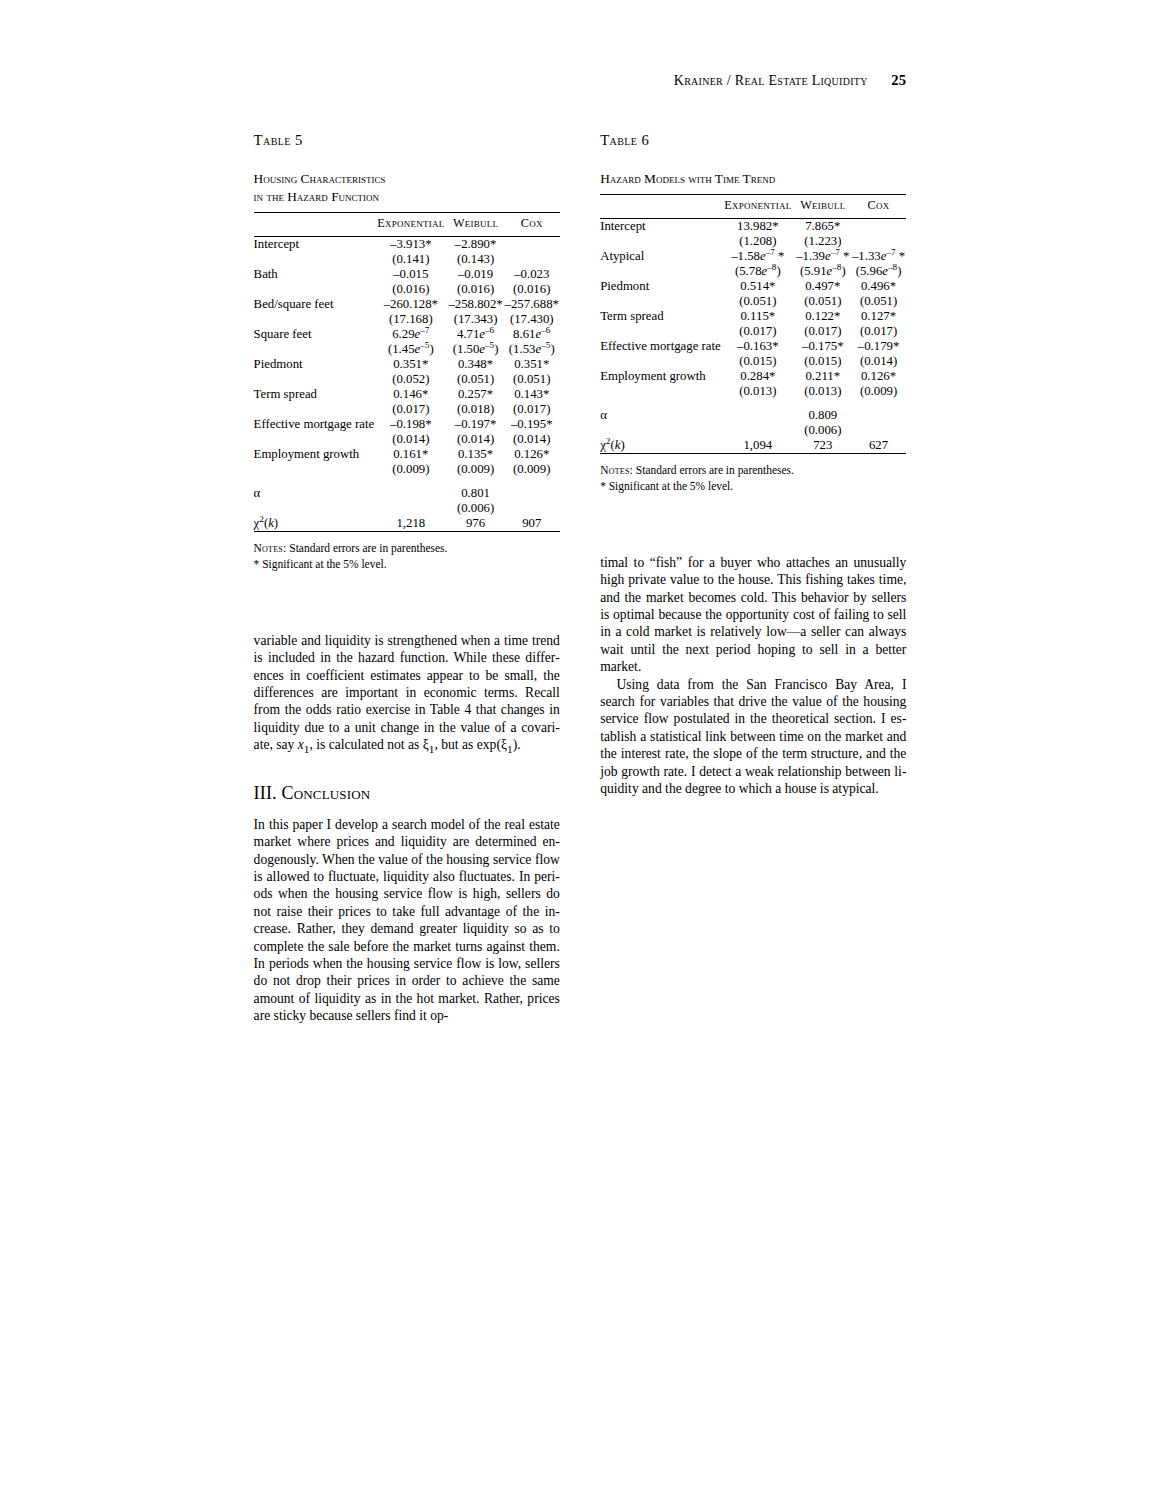Krainer / Real Estate Liquidity25
Table 5
Housing Characteristics
in the Hazard Function
| | Exponential | Weibull | Cox |
| --- | --- | --- | --- |
| Intercept | –3.913* | –2.890* | |
| | (0.141) | (0.143) | |
| Bath | –0.015 | –0.019 | –0.023 |
| | (0.016) | (0.016) | (0.016) |
| Bed/square feet | –260.128* | –258.802* | –257.688* |
| | (17.168) | (17.343) | (17.430) |
| Square feet | 6.29 e –7 | 4.71 e –6 | 8.61 e –6 |
| | (1.45 e –5 ) | (1.50 e –5 ) | (1.53 e –5 ) |
| Piedmont | 0.351* | 0.348* | 0.351* |
| | (0.052) | (0.051) | (0.051) |
| Term spread | 0.146* | 0.257* | 0.143* |
| | (0.017) | (0.018) | (0.017) |
| Effective mortgage rate | –0.198* | –0.197* | –0.195* |
| | (0.014) | (0.014) | (0.014) |
| Employment growth | 0.161* | 0.135* | 0.126* |
| | (0.009) | (0.009) | (0.009) |
| α | | 0.801 | |
| | | (0.006) | |
| χ 2 ( k ) | 1,218 | 976 | 907 |
Notes: Standard errors are in parentheses.
* Significant at the 5% level.
variable and liquidity is strengthened when a time trend is included in the hazard function. While these differences in coefficient estimates appear to be small, the differences are important in economic terms. Recall from the odds ratio exercise in Table 4 that changes in liquidity due to a unit change in the value of a covariate, say x1, is calculated not as ξ1, but as exp(ξ1).
III. Conclusion
In this paper I develop a search model of the real estate market where prices and liquidity are determined endogenously. When the value of the housing service flow is allowed to fluctuate, liquidity also fluctuates. In periods when the housing service flow is high, sellers do not raise their prices to take full advantage of the increase. Rather, they demand greater liquidity so as to complete the sale before the market turns against them. In periods when the housing service flow is low, sellers do not drop their prices in order to achieve the same amount of liquidity as in the hot market. Rather, prices are sticky because sellers find it op-
Table 6
Hazard Models with Time Trend
| | Exponential | Weibull | Cox |
| --- | --- | --- | --- |
| Intercept | 13.982* | 7.865* | |
| | (1.208) | (1.223) | |
| Atypical | –1.58 e –7 * | –1.39 e –7 * | –1.33 e –7 * |
| | (5.78 e –8 ) | (5.91 e –8 ) | (5.96 e –8 ) |
| Piedmont | 0.514* | 0.497* | 0.496* |
| | (0.051) | (0.051) | (0.051) |
| Term spread | 0.115* | 0.122* | 0.127* |
| | (0.017) | (0.017) | (0.017) |
| Effective mortgage rate | –0.163* | –0.175* | –0.179* |
| | (0.015) | (0.015) | (0.014) |
| Employment growth | 0.284* | 0.211* | 0.126* |
| | (0.013) | (0.013) | (0.009) |
| α | | 0.809 | |
| | | (0.006) | |
| χ 2 ( k ) | 1,094 | 723 | 627 |
Notes: Standard errors are in parentheses.
* Significant at the 5% level.
timal to “fish” for a buyer who attaches an unusually high private value to the house. This fishing takes time, and the market becomes cold. This behavior by sellers is optimal because the opportunity cost of failing to sell in a cold market is relatively low—a seller can always wait until the next period hoping to sell in a better market.
Using data from the San Francisco Bay Area, I search for variables that drive the value of the housing service flow postulated in the theoretical section. I establish a statistical link between time on the market and the interest rate, the slope of the term structure, and the job growth rate. I detect a weak relationship between liquidity and the degree to which a house is atypical.